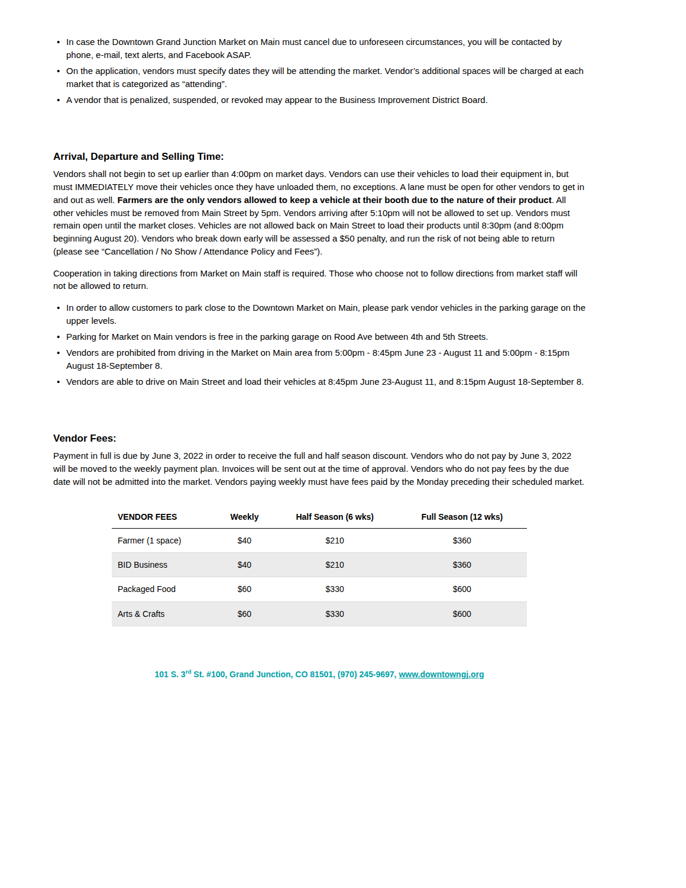In case the Downtown Grand Junction Market on Main must cancel due to unforeseen circumstances, you will be contacted by phone, e-mail, text alerts, and Facebook ASAP.
On the application, vendors must specify dates they will be attending the market. Vendor’s additional spaces will be charged at each market that is categorized as “attending”.
A vendor that is penalized, suspended, or revoked may appear to the Business Improvement District Board.
Arrival, Departure and Selling Time:
Vendors shall not begin to set up earlier than 4:00pm on market days. Vendors can use their vehicles to load their equipment in, but must IMMEDIATELY move their vehicles once they have unloaded them, no exceptions. A lane must be open for other vendors to get in and out as well. Farmers are the only vendors allowed to keep a vehicle at their booth due to the nature of their product. All other vehicles must be removed from Main Street by 5pm. Vendors arriving after 5:10pm will not be allowed to set up. Vendors must remain open until the market closes. Vehicles are not allowed back on Main Street to load their products until 8:30pm (and 8:00pm beginning August 20). Vendors who break down early will be assessed a $50 penalty, and run the risk of not being able to return (please see “Cancellation / No Show / Attendance Policy and Fees”).
Cooperation in taking directions from Market on Main staff is required. Those who choose not to follow directions from market staff will not be allowed to return.
In order to allow customers to park close to the Downtown Market on Main, please park vendor vehicles in the parking garage on the upper levels.
Parking for Market on Main vendors is free in the parking garage on Rood Ave between 4th and 5th Streets.
Vendors are prohibited from driving in the Market on Main area from 5:00pm - 8:45pm June 23 - August 11 and 5:00pm - 8:15pm August 18-September 8.
Vendors are able to drive on Main Street and load their vehicles at 8:45pm June 23-August 11, and 8:15pm August 18-September 8.
Vendor Fees:
Payment in full is due by June 3, 2022 in order to receive the full and half season discount. Vendors who do not pay by June 3, 2022 will be moved to the weekly payment plan. Invoices will be sent out at the time of approval. Vendors who do not pay fees by the due date will not be admitted into the market. Vendors paying weekly must have fees paid by the Monday preceding their scheduled market.
| VENDOR FEES | Weekly | Half Season (6 wks) | Full Season (12 wks) |
| --- | --- | --- | --- |
| Farmer (1 space) | $40 | $210 | $360 |
| BID Business | $40 | $210 | $360 |
| Packaged Food | $60 | $330 | $600 |
| Arts & Crafts | $60 | $330 | $600 |
101 S. 3rd St. #100, Grand Junction, CO 81501, (970) 245-9697, www.downtowngj.org